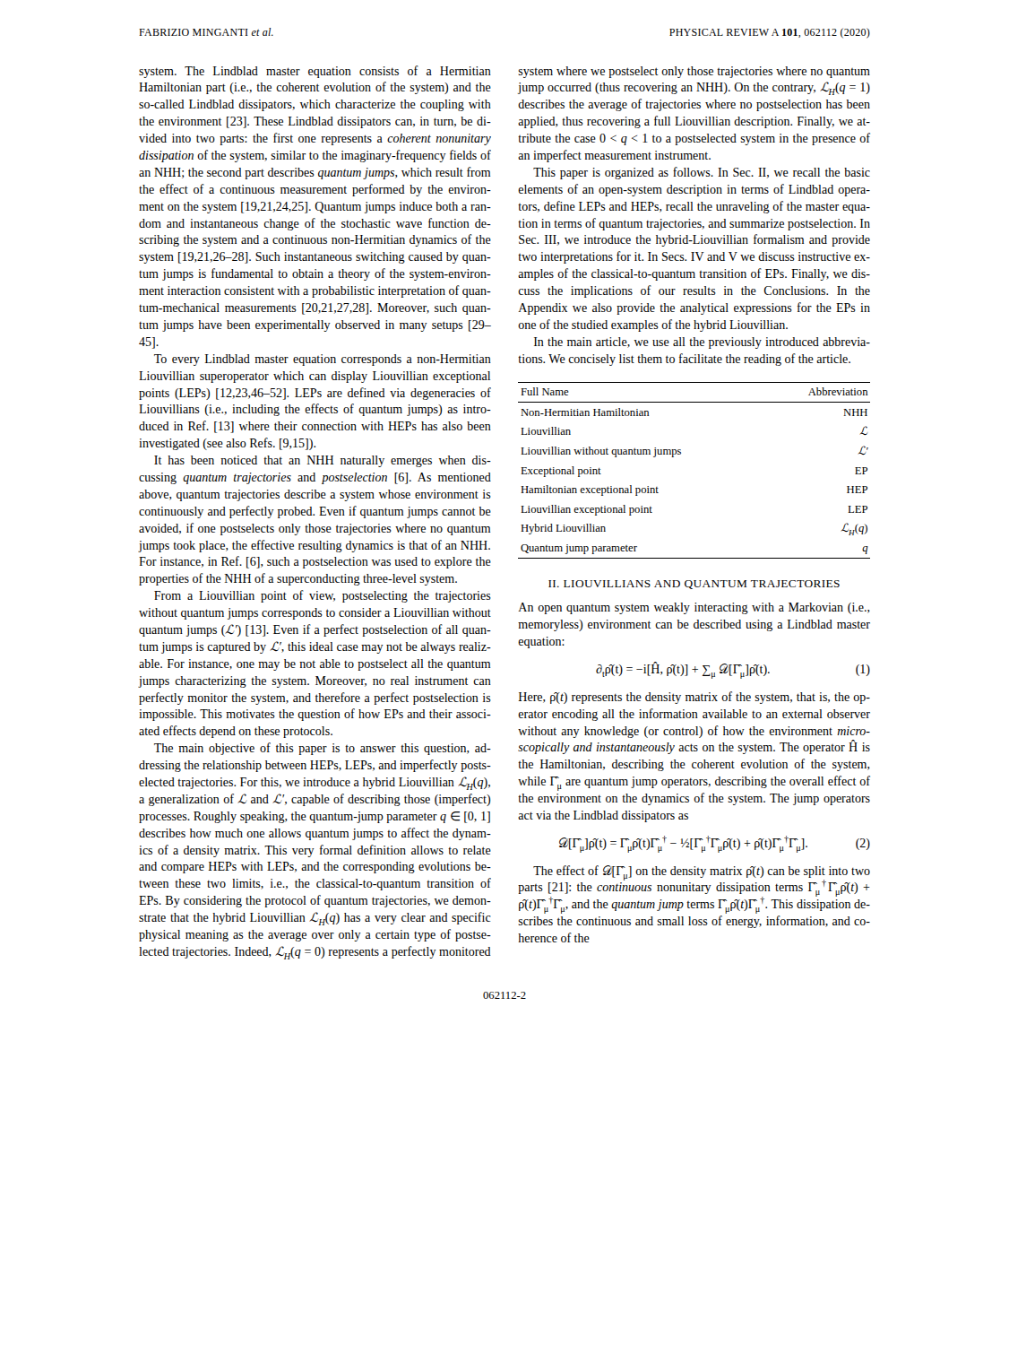Fabrizio Minganti et al.
PHYSICAL REVIEW A 101, 062112 (2020)
system. The Lindblad master equation consists of a Hermitian Hamiltonian part (i.e., the coherent evolution of the system) and the so-called Lindblad dissipators, which characterize the coupling with the environment [23]. These Lindblad dissipators can, in turn, be divided into two parts: the first one represents a coherent nonunitary dissipation of the system, similar to the imaginary-frequency fields of an NHH; the second part describes quantum jumps, which result from the effect of a continuous measurement performed by the environment on the system [19,21,24,25]. Quantum jumps induce both a random and instantaneous change of the stochastic wave function describing the system and a continuous non-Hermitian dynamics of the system [19,21,26–28]. Such instantaneous switching caused by quantum jumps is fundamental to obtain a theory of the system-environment interaction consistent with a probabilistic interpretation of quantum-mechanical measurements [20,21,27,28]. Moreover, such quantum jumps have been experimentally observed in many setups [29–45].
To every Lindblad master equation corresponds a non-Hermitian Liouvillian superoperator which can display Liouvillian exceptional points (LEPs) [12,23,46–52]. LEPs are defined via degeneracies of Liouvillians (i.e., including the effects of quantum jumps) as introduced in Ref. [13] where their connection with HEPs has also been investigated (see also Refs. [9,15]).
It has been noticed that an NHH naturally emerges when discussing quantum trajectories and postselection [6]. As mentioned above, quantum trajectories describe a system whose environment is continuously and perfectly probed. Even if quantum jumps cannot be avoided, if one postselects only those trajectories where no quantum jumps took place, the effective resulting dynamics is that of an NHH. For instance, in Ref. [6], such a postselection was used to explore the properties of the NHH of a superconducting three-level system.
From a Liouvillian point of view, postselecting the trajectories without quantum jumps corresponds to consider a Liouvillian without quantum jumps (ℒ′) [13]. Even if a perfect postselection of all quantum jumps is captured by ℒ′, this ideal case may not be always realizable. For instance, one may be not able to postselect all the quantum jumps characterizing the system. Moreover, no real instrument can perfectly monitor the system, and therefore a perfect postselection is impossible. This motivates the question of how EPs and their associated effects depend on these protocols.
The main objective of this paper is to answer this question, addressing the relationship between HEPs, LEPs, and imperfectly postselected trajectories. For this, we introduce a hybrid Liouvillian ℒH(q), a generalization of ℒ and ℒ′, capable of describing those (imperfect) processes. Roughly speaking, the quantum-jump parameter q ∈ [0, 1] describes how much one allows quantum jumps to affect the dynamics of a density matrix. This very formal definition allows to relate and compare HEPs with LEPs, and the corresponding evolutions between these two limits, i.e., the classical-to-quantum transition of EPs. By considering the protocol of quantum trajectories, we demonstrate that the hybrid Liouvillian ℒH(q) has a very clear and specific physical meaning as the average over only a certain type of postselected trajectories. Indeed, ℒH(q = 0) represents a perfectly monitored system where we postselect only those trajectories where no quantum jump occurred (thus recovering an NHH). On the contrary, ℒH(q = 1) describes the average of trajectories where no postselection has been applied, thus recovering a full Liouvillian description. Finally, we attribute the case 0 < q < 1 to a postselected system in the presence of an imperfect measurement instrument.
This paper is organized as follows. In Sec. II, we recall the basic elements of an open-system description in terms of Lindblad operators, define LEPs and HEPs, recall the unraveling of the master equation in terms of quantum trajectories, and summarize postselection. In Sec. III, we introduce the hybrid-Liouvillian formalism and provide two interpretations for it. In Secs. IV and V we discuss instructive examples of the classical-to-quantum transition of EPs. Finally, we discuss the implications of our results in the Conclusions. In the Appendix we also provide the analytical expressions for the EPs in one of the studied examples of the hybrid Liouvillian.
In the main article, we use all the previously introduced abbreviations. We concisely list them to facilitate the reading of the article.
| Full Name | Abbreviation |
| --- | --- |
| Non-Hermitian Hamiltonian | NHH |
| Liouvillian | ℒ |
| Liouvillian without quantum jumps | ℒ′ |
| Exceptional point | EP |
| Hamiltonian exceptional point | HEP |
| Liouvillian exceptional point | LEP |
| Hybrid Liouvillian | ℒ H ( q ) |
| Quantum jump parameter | q |
II. Liouvillians and Quantum Trajectories
An open quantum system weakly interacting with a Markovian (i.e., memoryless) environment can be described using a Lindblad master equation:
∂tρ̂(t) = −i[Ĥ, ρ̂(t)] + ∑μ 𝒟[Γ̂μ]ρ̂(t).
(1)
Here, ρ̂(t) represents the density matrix of the system, that is, the operator encoding all the information available to an external observer without any knowledge (or control) of how the environment microscopically and instantaneously acts on the system. The operator Ĥ is the Hamiltonian, describing the coherent evolution of the system, while Γ̂μ are quantum jump operators, describing the overall effect of the environment on the dynamics of the system. The jump operators act via the Lindblad dissipators as
𝒟[Γ̂μ]ρ̂(t) = Γ̂μρ̂(t)Γ̂μ† − ½[Γ̂μ†Γ̂μρ̂(t) + ρ̂(t)Γ̂μ†Γ̂μ].
(2)
The effect of 𝒟[Γ̂μ] on the density matrix ρ̂(t) can be split into two parts [21]: the continuous nonunitary dissipation terms Γ̂μ†Γ̂μρ̂(t) + ρ̂(t)Γ̂μ†Γ̂μ, and the quantum jump terms Γ̂μρ̂(t)Γ̂μ†. This dissipation describes the continuous and small loss of energy, information, and coherence of the
062112-2